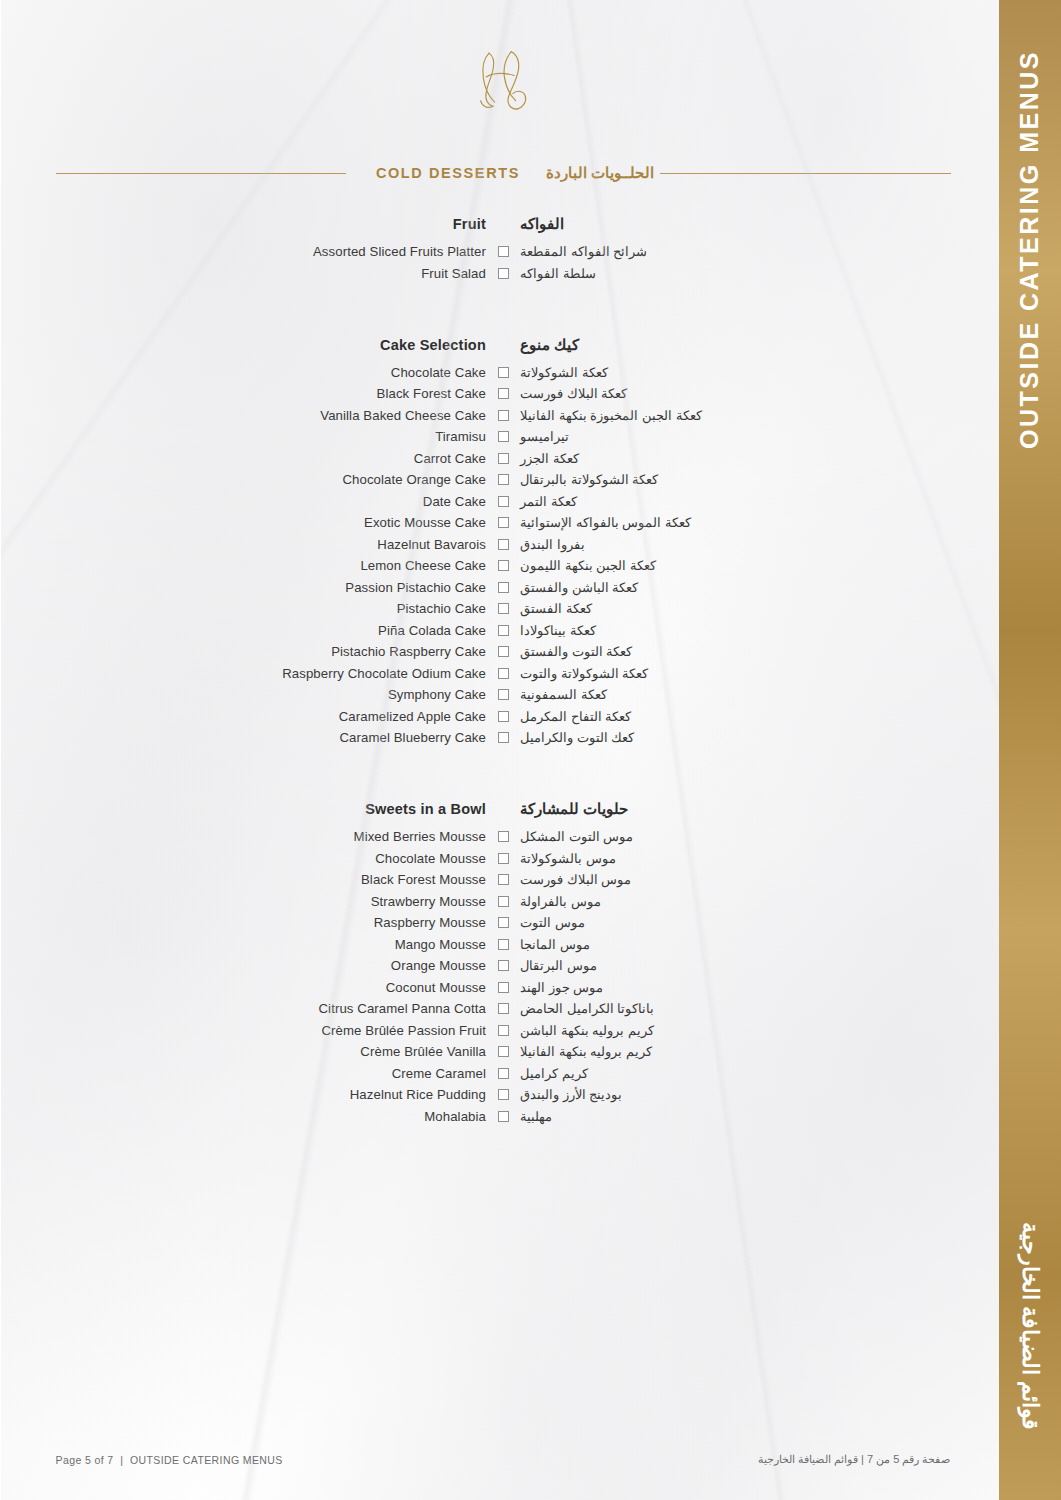Outside Catering Menus
قوائم الضيافة الخارجية
Cold Desserts
الحلــويات الباردة
Fruit
الفواكه
Assorted Sliced Fruits Platter
شرائح الفواكه المقطعة
Fruit Salad
سلطة الفواكه
Cake Selection
كيك منوع
Chocolate Cake
كعكة الشوكولاتة
Black Forest Cake
كعكة البلاك فورست
Vanilla Baked Cheese Cake
كعكة الجبن المخبوزة بنكهة الفانيلا
Tiramisu
تيراميسو
Carrot Cake
كعكة الجزر
Chocolate Orange Cake
كعكة الشوكولاتة بالبرتقال
Date Cake
كعكة التمر
Exotic Mousse Cake
كعكة الموس بالفواكه الإستوائية
Hazelnut Bavarois
بفروا البندق
Lemon Cheese Cake
كعكة الجبن بنكهة الليمون
Passion Pistachio Cake
كعكة الباشن والفستق
Pistachio Cake
كعكة الفستق
Piña Colada Cake
كعكة بيناكولادا
Pistachio Raspberry Cake
كعكة التوت والفستق
Raspberry Chocolate Odium Cake
كعكة الشوكولاتة والتوت
Symphony Cake
كعكة السمفونية
Caramelized Apple Cake
كعكة التفاح المكرمل
Caramel Blueberry Cake
كعك التوت والكراميل
Sweets in a Bowl
حلويات للمشاركة
Mixed Berries Mousse
موس التوت المشكل
Chocolate Mousse
موس بالشوكولاتة
Black Forest Mousse
موس البلاك فورست
Strawberry Mousse
موس بالفراولة
Raspberry Mousse
موس التوت
Mango Mousse
موس المانجا
Orange Mousse
موس البرتقال
Coconut Mousse
موس جوز الهند
Citrus Caramel Panna Cotta
باناكوتا الكراميل الحامض
Crème Brûlée Passion Fruit
كريم بروليه بنكهة الباشن
Crème Brûlée Vanilla
كريم بروليه بنكهة الفانيلا
Creme Caramel
كريم كراميل
Hazelnut Rice Pudding
بودينج الأرز والبندق
Mohalabia
مهلبية
Page 5 of 7 | OUTSIDE CATERING MENUS
صفحة رقم 5 من 7 | قوائم الضيافة الخارجية